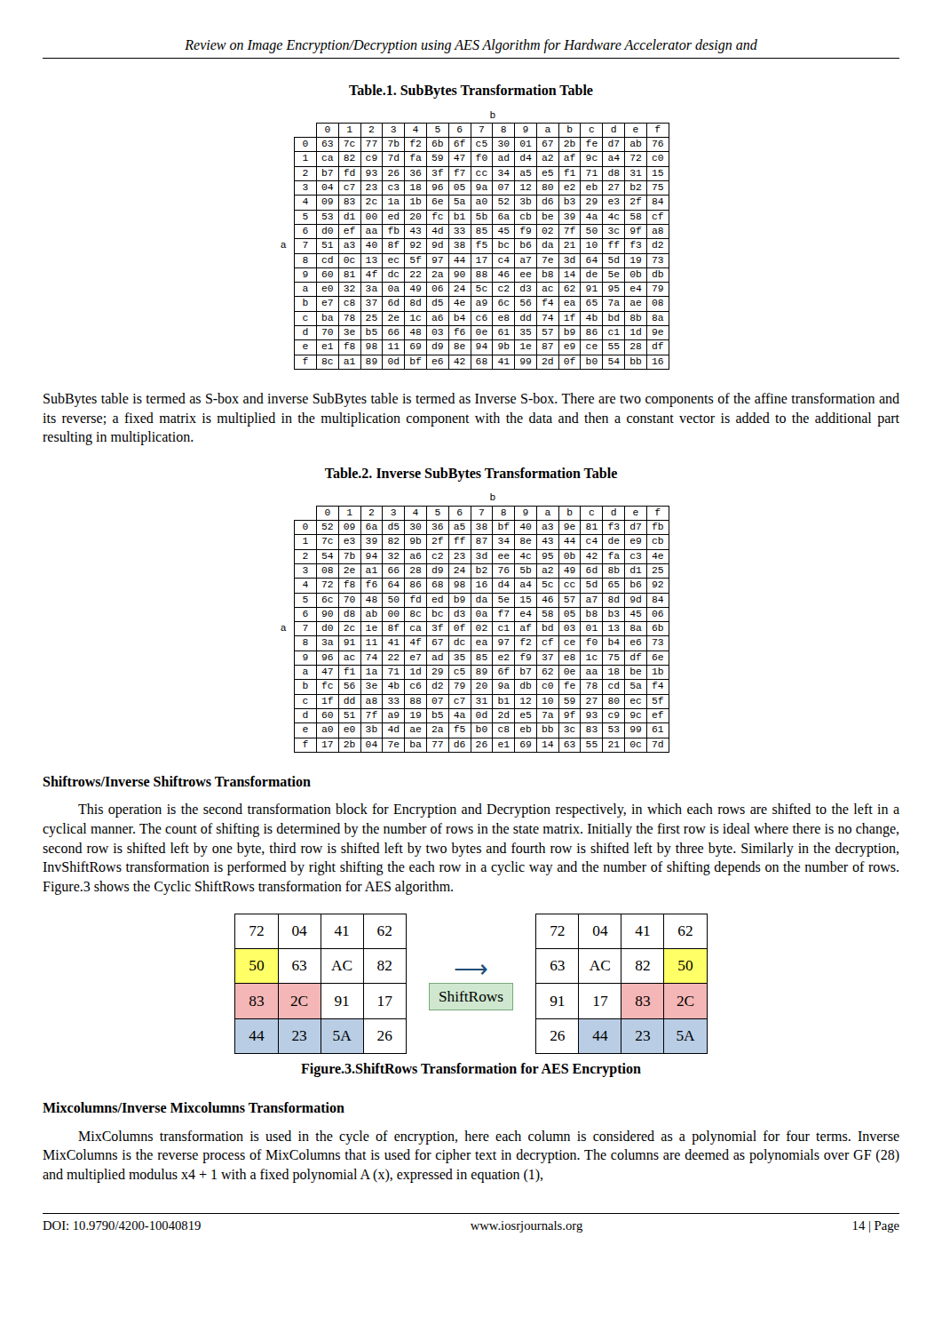Review on Image Encryption/Decryption using AES Algorithm for Hardware Accelerator design and
Table.1. SubBytes Transformation Table
| | | b |
| | | 0 | 1 | 2 | 3 | 4 | 5 | 6 | 7 | 8 | 9 | a | b | c | d | e | f |
| | 0 | 63 | 7c | 77 | 7b | f2 | 6b | 6f | c5 | 30 | 01 | 67 | 2b | fe | d7 | ab | 76 |
| | 1 | ca | 82 | c9 | 7d | fa | 59 | 47 | f0 | ad | d4 | a2 | af | 9c | a4 | 72 | c0 |
| | 2 | b7 | fd | 93 | 26 | 36 | 3f | f7 | cc | 34 | a5 | e5 | f1 | 71 | d8 | 31 | 15 |
| | 3 | 04 | c7 | 23 | c3 | 18 | 96 | 05 | 9a | 07 | 12 | 80 | e2 | eb | 27 | b2 | 75 |
| | 4 | 09 | 83 | 2c | 1a | 1b | 6e | 5a | a0 | 52 | 3b | d6 | b3 | 29 | e3 | 2f | 84 |
| | 5 | 53 | d1 | 00 | ed | 20 | fc | b1 | 5b | 6a | cb | be | 39 | 4a | 4c | 58 | cf |
| | 6 | d0 | ef | aa | fb | 43 | 4d | 33 | 85 | 45 | f9 | 02 | 7f | 50 | 3c | 9f | a8 |
| a | 7 | 51 | a3 | 40 | 8f | 92 | 9d | 38 | f5 | bc | b6 | da | 21 | 10 | ff | f3 | d2 |
| | 8 | cd | 0c | 13 | ec | 5f | 97 | 44 | 17 | c4 | a7 | 7e | 3d | 64 | 5d | 19 | 73 |
| | 9 | 60 | 81 | 4f | dc | 22 | 2a | 90 | 88 | 46 | ee | b8 | 14 | de | 5e | 0b | db |
| | a | e0 | 32 | 3a | 0a | 49 | 06 | 24 | 5c | c2 | d3 | ac | 62 | 91 | 95 | e4 | 79 |
| | b | e7 | c8 | 37 | 6d | 8d | d5 | 4e | a9 | 6c | 56 | f4 | ea | 65 | 7a | ae | 08 |
| | c | ba | 78 | 25 | 2e | 1c | a6 | b4 | c6 | e8 | dd | 74 | 1f | 4b | bd | 8b | 8a |
| | d | 70 | 3e | b5 | 66 | 48 | 03 | f6 | 0e | 61 | 35 | 57 | b9 | 86 | c1 | 1d | 9e |
| | e | e1 | f8 | 98 | 11 | 69 | d9 | 8e | 94 | 9b | 1e | 87 | e9 | ce | 55 | 28 | df |
| | f | 8c | a1 | 89 | 0d | bf | e6 | 42 | 68 | 41 | 99 | 2d | 0f | b0 | 54 | bb | 16 |
SubBytes table is termed as S-box and inverse SubBytes table is termed as Inverse S-box. There are two components of the affine transformation and its reverse; a fixed matrix is multiplied in the multiplication component with the data and then a constant vector is added to the additional part resulting in multiplication.
Table.2. Inverse SubBytes Transformation Table
| | | b |
| | | 0 | 1 | 2 | 3 | 4 | 5 | 6 | 7 | 8 | 9 | a | b | c | d | e | f |
| | 0 | 52 | 09 | 6a | d5 | 30 | 36 | a5 | 38 | bf | 40 | a3 | 9e | 81 | f3 | d7 | fb |
| | 1 | 7c | e3 | 39 | 82 | 9b | 2f | ff | 87 | 34 | 8e | 43 | 44 | c4 | de | e9 | cb |
| | 2 | 54 | 7b | 94 | 32 | a6 | c2 | 23 | 3d | ee | 4c | 95 | 0b | 42 | fa | c3 | 4e |
| | 3 | 08 | 2e | a1 | 66 | 28 | d9 | 24 | b2 | 76 | 5b | a2 | 49 | 6d | 8b | d1 | 25 |
| | 4 | 72 | f8 | f6 | 64 | 86 | 68 | 98 | 16 | d4 | a4 | 5c | cc | 5d | 65 | b6 | 92 |
| | 5 | 6c | 70 | 48 | 50 | fd | ed | b9 | da | 5e | 15 | 46 | 57 | a7 | 8d | 9d | 84 |
| | 6 | 90 | d8 | ab | 00 | 8c | bc | d3 | 0a | f7 | e4 | 58 | 05 | b8 | b3 | 45 | 06 |
| a | 7 | d0 | 2c | 1e | 8f | ca | 3f | 0f | 02 | c1 | af | bd | 03 | 01 | 13 | 8a | 6b |
| | 8 | 3a | 91 | 11 | 41 | 4f | 67 | dc | ea | 97 | f2 | cf | ce | f0 | b4 | e6 | 73 |
| | 9 | 96 | ac | 74 | 22 | e7 | ad | 35 | 85 | e2 | f9 | 37 | e8 | 1c | 75 | df | 6e |
| | a | 47 | f1 | 1a | 71 | 1d | 29 | c5 | 89 | 6f | b7 | 62 | 0e | aa | 18 | be | 1b |
| | b | fc | 56 | 3e | 4b | c6 | d2 | 79 | 20 | 9a | db | c0 | fe | 78 | cd | 5a | f4 |
| | c | 1f | dd | a8 | 33 | 88 | 07 | c7 | 31 | b1 | 12 | 10 | 59 | 27 | 80 | ec | 5f |
| | d | 60 | 51 | 7f | a9 | 19 | b5 | 4a | 0d | 2d | e5 | 7a | 9f | 93 | c9 | 9c | ef |
| | e | a0 | e0 | 3b | 4d | ae | 2a | f5 | b0 | c8 | eb | bb | 3c | 83 | 53 | 99 | 61 |
| | f | 17 | 2b | 04 | 7e | ba | 77 | d6 | 26 | e1 | 69 | 14 | 63 | 55 | 21 | 0c | 7d |
Shiftrows/Inverse Shiftrows Transformation
This operation is the second transformation block for Encryption and Decryption respectively, in which each rows are shifted to the left in a cyclical manner. The count of shifting is determined by the number of rows in the state matrix. Initially the first row is ideal where there is no change, second row is shifted left by one byte, third row is shifted left by two bytes and fourth row is shifted left by three byte. Similarly in the decryption, InvShiftRows transformation is performed by right shifting the each row in a cyclic way and the number of shifting depends on the number of rows. Figure.3 shows the Cyclic ShiftRows transformation for AES algorithm.
| 72 | 04 | 41 | 62 |
| 50 | 63 | AC | 82 |
| 83 | 2C | 91 | 17 |
| 44 | 23 | 5A | 26 |
⟶
ShiftRows
| 72 | 04 | 41 | 62 |
| 63 | AC | 82 | 50 |
| 91 | 17 | 83 | 2C |
| 26 | 44 | 23 | 5A |
Figure.3. ShiftRows Transformation for AES Encryption
Mixcolumns/Inverse Mixcolumns Transformation
MixColumns transformation is used in the cycle of encryption, here each column is considered as a polynomial for four terms. Inverse MixColumns is the reverse process of MixColumns that is used for cipher text in decryption. The columns are deemed as polynomials over GF (28) and multiplied modulus x4 + 1 with a fixed polynomial A (x), expressed in equation (1),
DOI: 10.9790/4200-10040819
www.iosrjournals.org
14 | Page